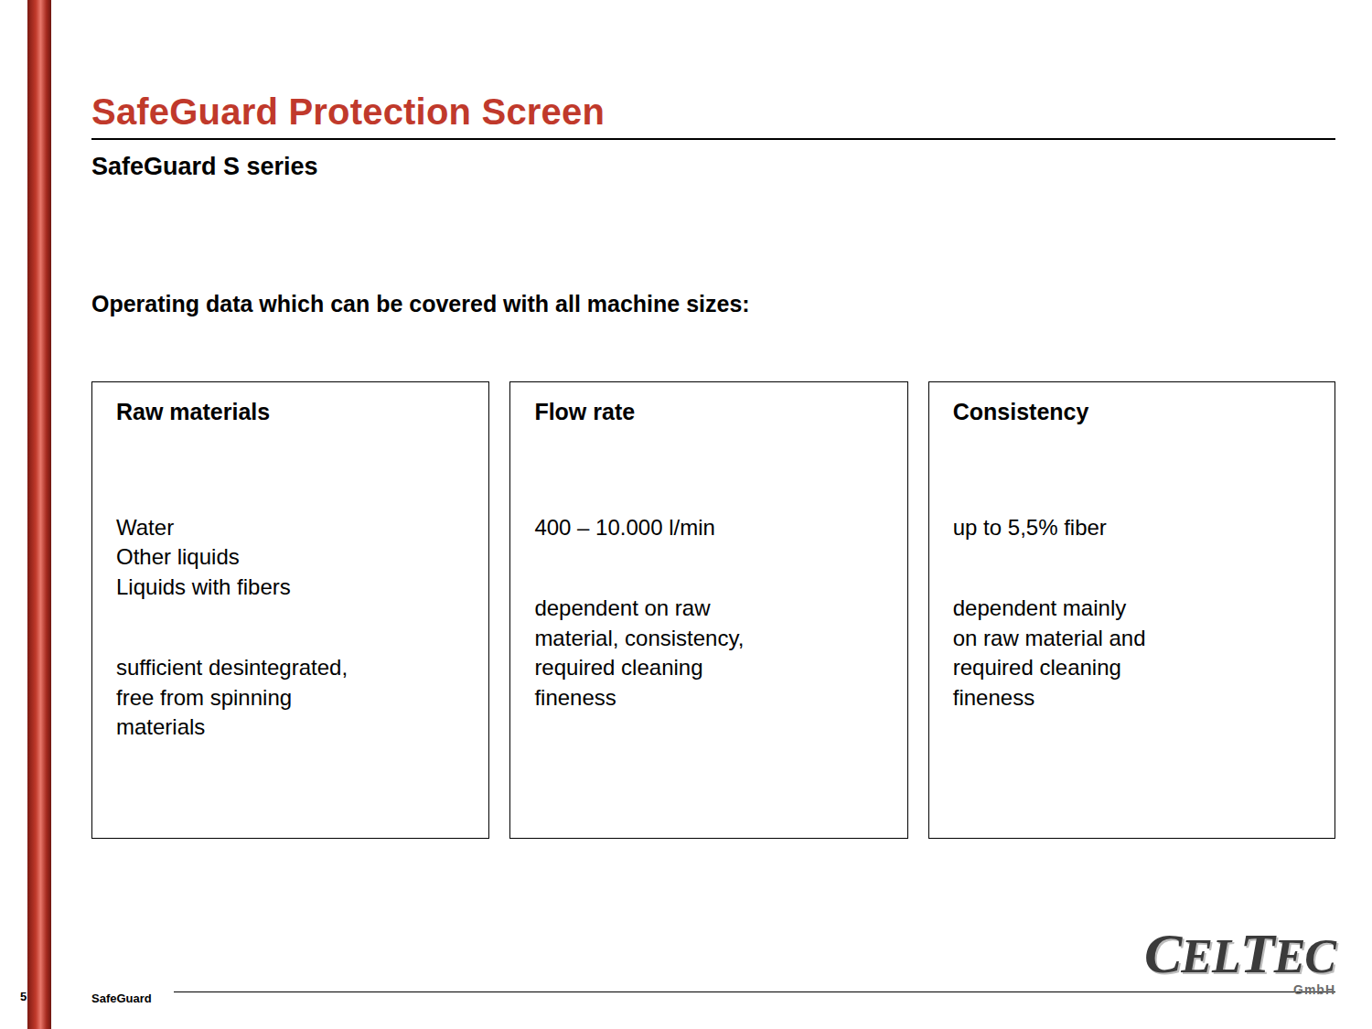SafeGuard Protection Screen
SafeGuard S series
Operating data which can be covered with all machine sizes:
Raw materials
Water
Other liquids
Liquids with fibers
sufficient desintegrated,
free from spinning
materials
Flow rate
400 – 10.000 l/min
dependent on raw
material, consistency,
required cleaning
fineness
Consistency
up to 5,5% fiber
dependent mainly
on raw material and
required cleaning
fineness
5
SafeGuard
CELTEC
GmbH